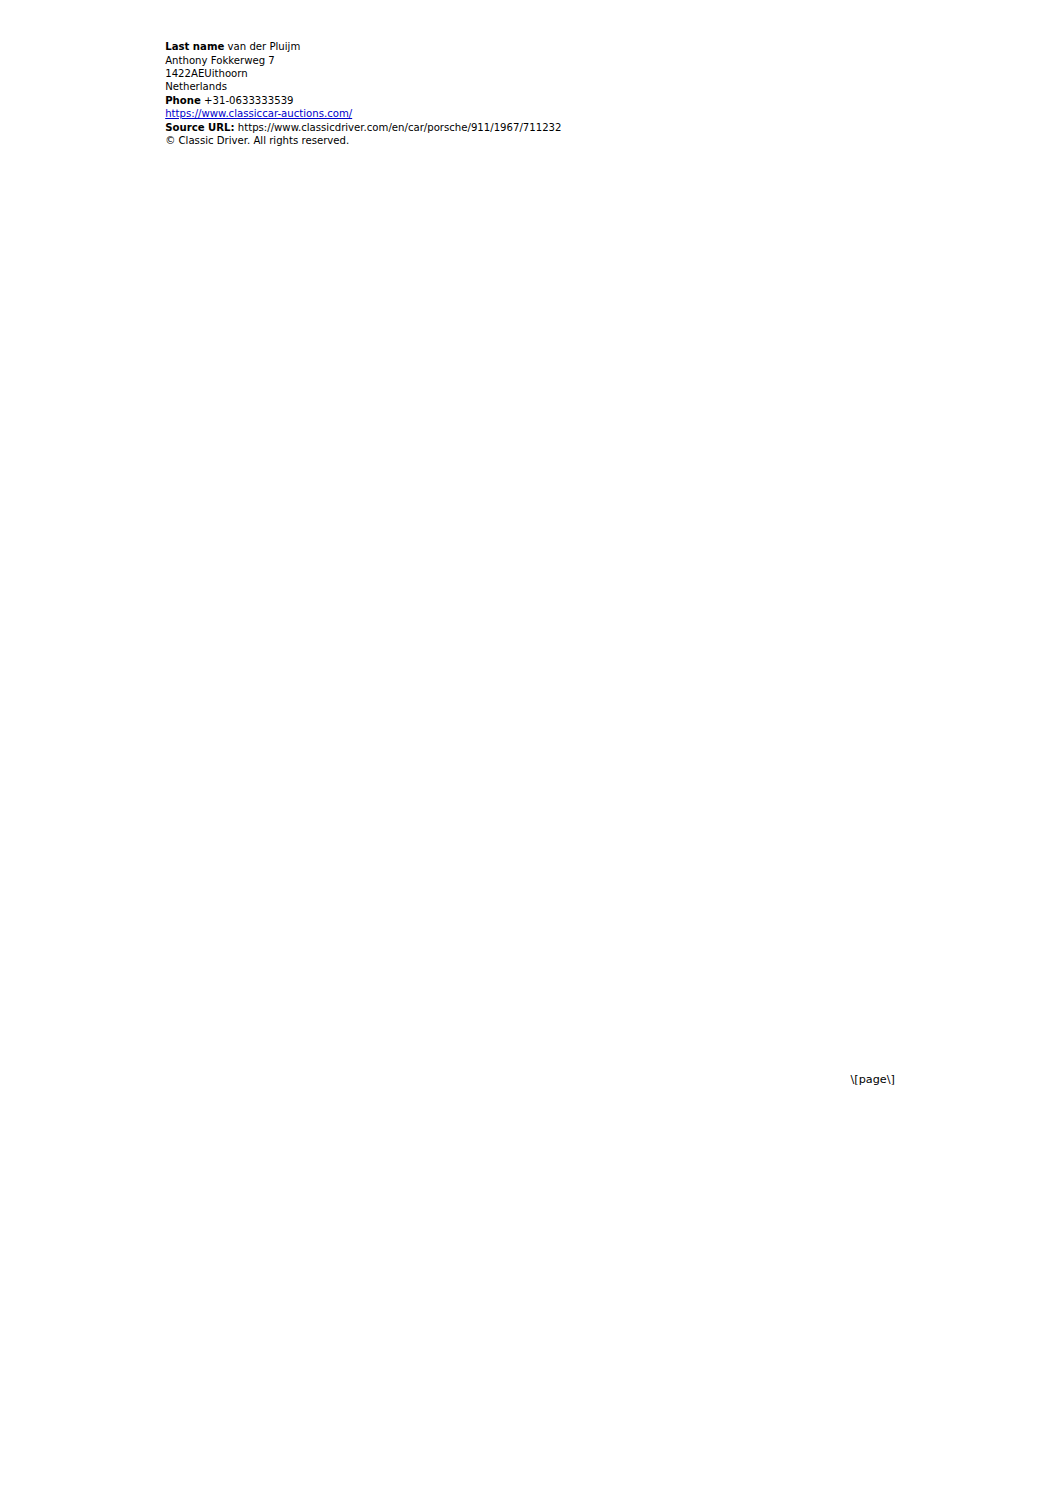Last name van der Pluijm
Anthony Fokkerweg 7
1422AEUithoorn
Netherlands
Phone +31-0633333539
https://www.classiccar-auctions.com/
Source URL: https://www.classicdriver.com/en/car/porsche/911/1967/711232
© Classic Driver. All rights reserved.
\[page\]